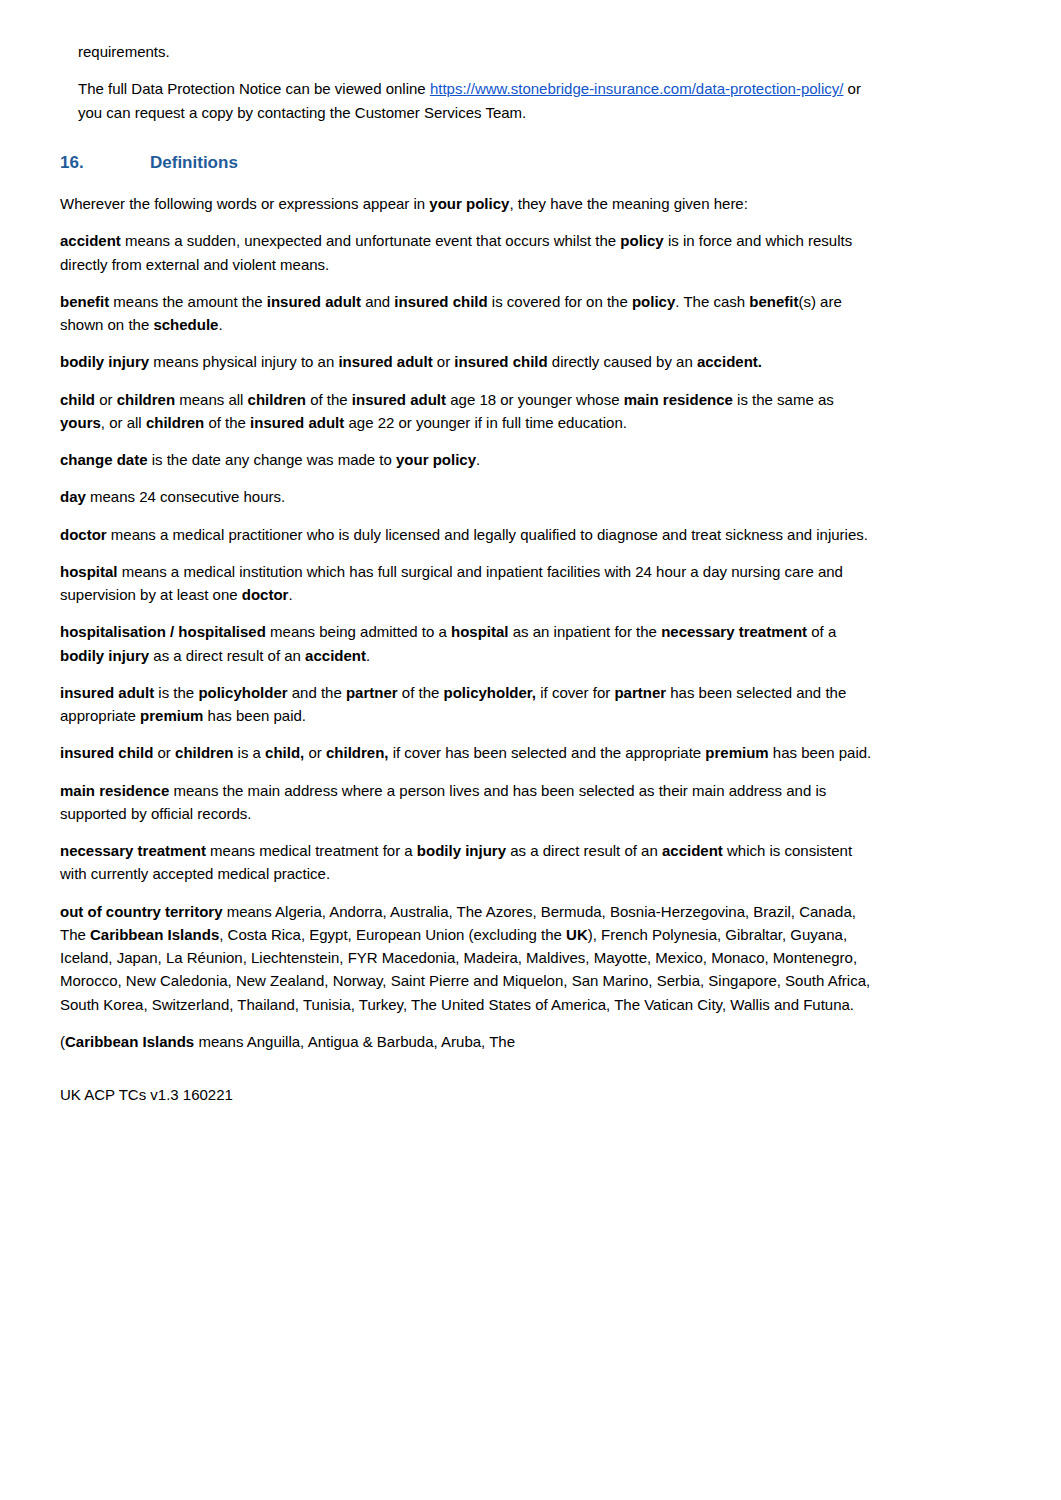requirements.
The full Data Protection Notice can be viewed online https://www.stonebridge-insurance.com/data-protection-policy/ or you can request a copy by contacting the Customer Services Team.
16. Definitions
Wherever the following words or expressions appear in your policy, they have the meaning given here:
accident means a sudden, unexpected and unfortunate event that occurs whilst the policy is in force and which results directly from external and violent means.
benefit means the amount the insured adult and insured child is covered for on the policy. The cash benefit(s) are shown on the schedule.
bodily injury means physical injury to an insured adult or insured child directly caused by an accident.
child or children means all children of the insured adult age 18 or younger whose main residence is the same as yours, or all children of the insured adult age 22 or younger if in full time education.
change date is the date any change was made to your policy.
day means 24 consecutive hours.
doctor means a medical practitioner who is duly licensed and legally qualified to diagnose and treat sickness and injuries.
hospital means a medical institution which has full surgical and inpatient facilities with 24 hour a day nursing care and supervision by at least one doctor.
hospitalisation / hospitalised means being admitted to a hospital as an inpatient for the necessary treatment of a bodily injury as a direct result of an accident.
insured adult is the policyholder and the partner of the policyholder, if cover for partner has been selected and the appropriate premium has been paid.
insured child or children is a child, or children, if cover has been selected and the appropriate premium has been paid.
main residence means the main address where a person lives and has been selected as their main address and is supported by official records.
necessary treatment means medical treatment for a bodily injury as a direct result of an accident which is consistent with currently accepted medical practice.
out of country territory means Algeria, Andorra, Australia, The Azores, Bermuda, Bosnia-Herzegovina, Brazil, Canada, The Caribbean Islands, Costa Rica, Egypt, European Union (excluding the UK), French Polynesia, Gibraltar, Guyana, Iceland, Japan, La Réunion, Liechtenstein, FYR Macedonia, Madeira, Maldives, Mayotte, Mexico, Monaco, Montenegro, Morocco, New Caledonia, New Zealand, Norway, Saint Pierre and Miquelon, San Marino, Serbia, Singapore, South Africa, South Korea, Switzerland, Thailand, Tunisia, Turkey, The United States of America, The Vatican City, Wallis and Futuna.
(Caribbean Islands means Anguilla, Antigua & Barbuda, Aruba, The
UK ACP TCs v1.3 160221